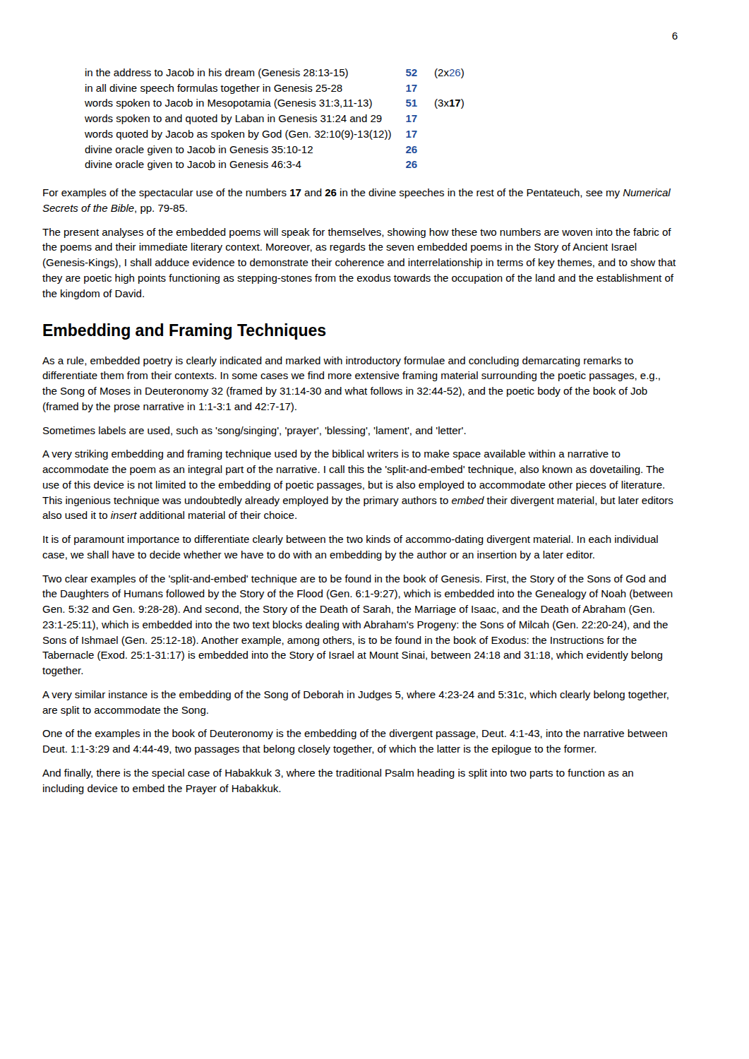6
| in the address to Jacob in his dream (Genesis 28:13-15) | 52 | (2x 26 ) |
| in all divine speech formulas together in Genesis 25-28 | 17 | |
| words spoken to Jacob in Mesopotamia (Genesis 31:3,11-13) | 51 | (3x 17 ) |
| words spoken to and quoted by Laban in Genesis 31:24 and 29 | 17 | |
| words quoted by Jacob as spoken by God (Gen. 32:10(9)-13(12)) | 17 | |
| divine oracle given to Jacob in Genesis 35:10-12 | 26 | |
| divine oracle given to Jacob in Genesis 46:3-4 | 26 | |
For examples of the spectacular use of the numbers 17 and 26 in the divine speeches in the rest of the Pentateuch, see my Numerical Secrets of the Bible, pp. 79-85.
The present analyses of the embedded poems will speak for themselves, showing how these two numbers are woven into the fabric of the poems and their immediate literary context. Moreover, as regards the seven embedded poems in the Story of Ancient Israel (Genesis-Kings), I shall adduce evidence to demonstrate their coherence and interrelationship in terms of key themes, and to show that they are poetic high points functioning as stepping-stones from the exodus towards the occupation of the land and the establishment of the kingdom of David.
Embedding and Framing Techniques
As a rule, embedded poetry is clearly indicated and marked with introductory formulae and concluding demarcating remarks to differentiate them from their contexts. In some cases we find more extensive framing material surrounding the poetic passages, e.g., the Song of Moses in Deuteronomy 32 (framed by 31:14-30 and what follows in 32:44-52), and the poetic body of the book of Job (framed by the prose narrative in 1:1-3:1 and 42:7-17).
Sometimes labels are used, such as 'song/singing', 'prayer', 'blessing', 'lament', and 'letter'.
A very striking embedding and framing technique used by the biblical writers is to make space available within a narrative to accommodate the poem as an integral part of the narrative. I call this the 'split-and-embed' technique, also known as dovetailing. The use of this device is not limited to the embedding of poetic passages, but is also employed to accommodate other pieces of literature. This ingenious technique was undoubtedly already employed by the primary authors to embed their divergent material, but later editors also used it to insert additional material of their choice.
It is of paramount importance to differentiate clearly between the two kinds of accommo-dating divergent material. In each individual case, we shall have to decide whether we have to do with an embedding by the author or an insertion by a later editor.
Two clear examples of the 'split-and-embed' technique are to be found in the book of Genesis. First, the Story of the Sons of God and the Daughters of Humans followed by the Story of the Flood (Gen. 6:1-9:27), which is embedded into the Genealogy of Noah (between Gen. 5:32 and Gen. 9:28-28). And second, the Story of the Death of Sarah, the Marriage of Isaac, and the Death of Abraham (Gen. 23:1-25:11), which is embedded into the two text blocks dealing with Abraham's Progeny: the Sons of Milcah (Gen. 22:20-24), and the Sons of Ishmael (Gen. 25:12-18). Another example, among others, is to be found in the book of Exodus: the Instructions for the Tabernacle (Exod. 25:1-31:17) is embedded into the Story of Israel at Mount Sinai, between 24:18 and 31:18, which evidently belong together.
A very similar instance is the embedding of the Song of Deborah in Judges 5, where 4:23-24 and 5:31c, which clearly belong together, are split to accommodate the Song.
One of the examples in the book of Deuteronomy is the embedding of the divergent passage, Deut. 4:1-43, into the narrative between Deut. 1:1-3:29 and 4:44-49, two passages that belong closely together, of which the latter is the epilogue to the former.
And finally, there is the special case of Habakkuk 3, where the traditional Psalm heading is split into two parts to function as an including device to embed the Prayer of Habakkuk.